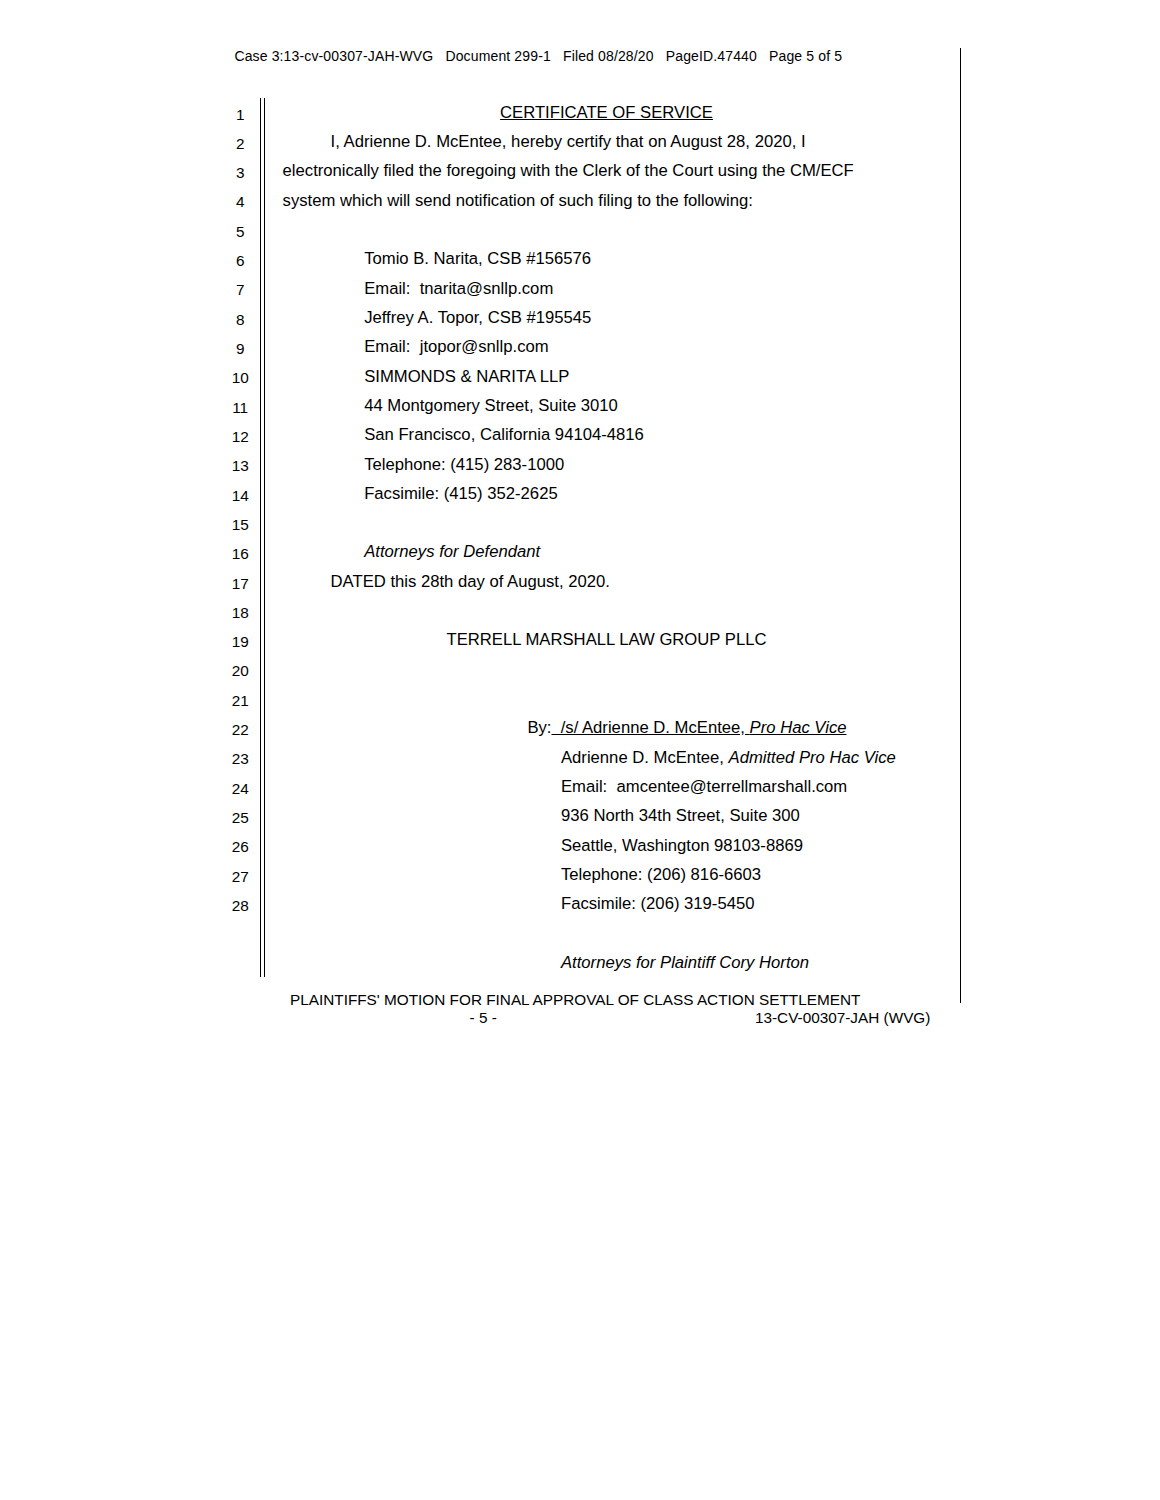Case 3:13-cv-00307-JAH-WVG Document 299-1 Filed 08/28/20 PageID.47440 Page 5 of 5
1 2 3 4 5 6 7 8 9 10 11 12 13 14 15 16 17 18 19 20 21 22 23 24 25 26 27 28
CERTIFICATE OF SERVICE
I, Adrienne D. McEntee, hereby certify that on August 28, 2020, I
electronically filed the foregoing with the Clerk of the Court using the CM/ECF
system which will send notification of such filing to the following:
Tomio B. Narita, CSB #156576
Email: tnarita@snllp.com
Jeffrey A. Topor, CSB #195545
Email: jtopor@snllp.com
SIMMONDS & NARITA LLP
44 Montgomery Street, Suite 3010
San Francisco, California 94104-4816
Telephone: (415) 283-1000
Facsimile: (415) 352-2625
Attorneys for Defendant
DATED this 28th day of August, 2020.
TERRELL MARSHALL LAW GROUP PLLC
By: /s/ Adrienne D. McEntee, Pro Hac Vice
Adrienne D. McEntee, Admitted Pro Hac Vice
Email: amcentee@terrellmarshall.com
936 North 34th Street, Suite 300
Seattle, Washington 98103-8869
Telephone: (206) 816-6603
Facsimile: (206) 319-5450
Attorneys for Plaintiff Cory Horton
PLAINTIFFS' MOTION FOR FINAL APPROVAL OF CLASS ACTION SETTLEMENT
- 5 -13-CV-00307-JAH (WVG)